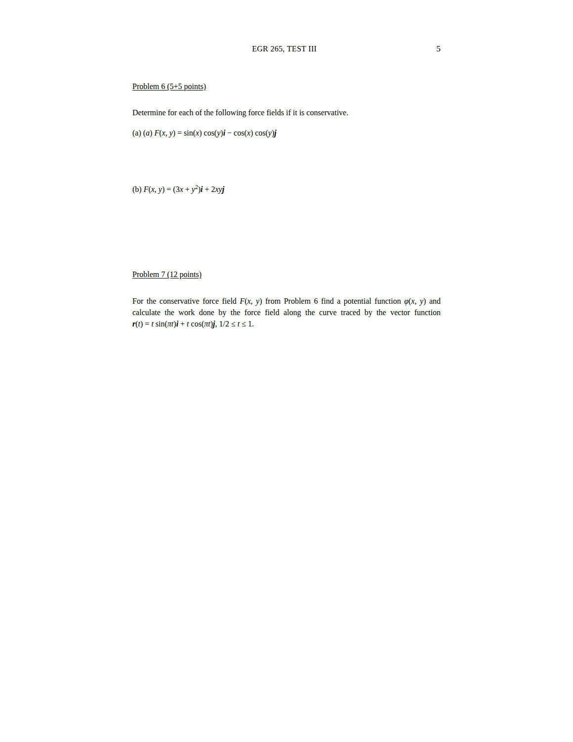EGR 265, TEST III 5
Problem 6 (5+5 points)
Determine for each of the following force fields if it is conservative.
(a) (a) F(x, y) = sin(x) cos(y) i − cos(x) cos(y) j
(b) F(x, y) = (3x + y2) i + 2xyj
Problem 7 (12 points)
For the conservative force field F(x, y) from Problem 6 find a potential function φ(x, y) and calculate the work done by the force field along the curve traced by the vector function r(t) = t sin(πt) i + t cos(πt) j, 1/2 ≤ t ≤ 1.